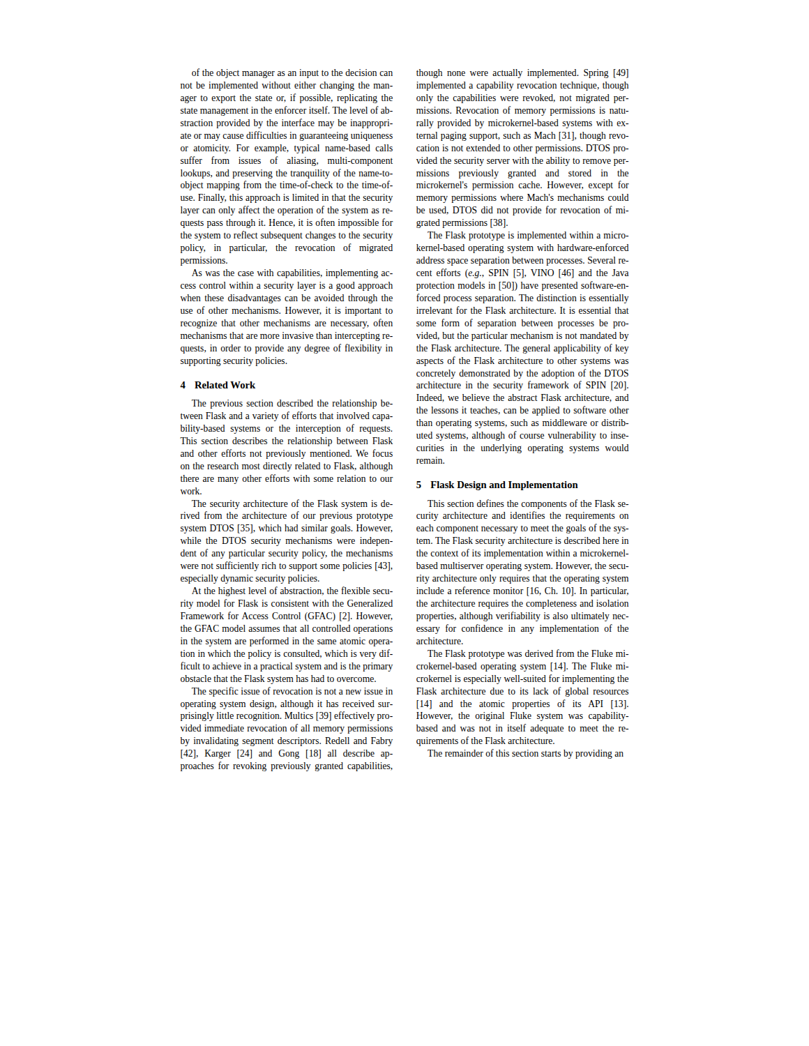of the object manager as an input to the decision can not be implemented without either changing the manager to export the state or, if possible, replicating the state management in the enforcer itself. The level of abstraction provided by the interface may be inappropriate or may cause difficulties in guaranteeing uniqueness or atomicity. For example, typical name-based calls suffer from issues of aliasing, multi-component lookups, and preserving the tranquility of the name-to-object mapping from the time-of-check to the time-of-use. Finally, this approach is limited in that the security layer can only affect the operation of the system as requests pass through it. Hence, it is often impossible for the system to reflect subsequent changes to the security policy, in particular, the revocation of migrated permissions.
As was the case with capabilities, implementing access control within a security layer is a good approach when these disadvantages can be avoided through the use of other mechanisms. However, it is important to recognize that other mechanisms are necessary, often mechanisms that are more invasive than intercepting requests, in order to provide any degree of flexibility in supporting security policies.
4 Related Work
The previous section described the relationship between Flask and a variety of efforts that involved capability-based systems or the interception of requests. This section describes the relationship between Flask and other efforts not previously mentioned. We focus on the research most directly related to Flask, although there are many other efforts with some relation to our work.
The security architecture of the Flask system is derived from the architecture of our previous prototype system DTOS [35], which had similar goals. However, while the DTOS security mechanisms were independent of any particular security policy, the mechanisms were not sufficiently rich to support some policies [43], especially dynamic security policies.
At the highest level of abstraction, the flexible security model for Flask is consistent with the Generalized Framework for Access Control (GFAC) [2]. However, the GFAC model assumes that all controlled operations in the system are performed in the same atomic operation in which the policy is consulted, which is very difficult to achieve in a practical system and is the primary obstacle that the Flask system has had to overcome.
The specific issue of revocation is not a new issue in operating system design, although it has received surprisingly little recognition. Multics [39] effectively provided immediate revocation of all memory permissions by invalidating segment descriptors. Redell and Fabry [42], Karger [24] and Gong [18] all describe approaches for revoking previously granted capabilities, though none were actually implemented. Spring [49] implemented a capability revocation technique, though only the capabilities were revoked, not migrated permissions. Revocation of memory permissions is naturally provided by microkernel-based systems with external paging support, such as Mach [31], though revocation is not extended to other permissions. DTOS provided the security server with the ability to remove permissions previously granted and stored in the microkernel's permission cache. However, except for memory permissions where Mach's mechanisms could be used, DTOS did not provide for revocation of migrated permissions [38].
The Flask prototype is implemented within a microkernel-based operating system with hardware-enforced address space separation between processes. Several recent efforts (e.g., SPIN [5], VINO [46] and the Java protection models in [50]) have presented software-enforced process separation. The distinction is essentially irrelevant for the Flask architecture. It is essential that some form of separation between processes be provided, but the particular mechanism is not mandated by the Flask architecture. The general applicability of key aspects of the Flask architecture to other systems was concretely demonstrated by the adoption of the DTOS architecture in the security framework of SPIN [20]. Indeed, we believe the abstract Flask architecture, and the lessons it teaches, can be applied to software other than operating systems, such as middleware or distributed systems, although of course vulnerability to insecurities in the underlying operating systems would remain.
5 Flask Design and Implementation
This section defines the components of the Flask security architecture and identifies the requirements on each component necessary to meet the goals of the system. The Flask security architecture is described here in the context of its implementation within a microkernel-based multiserver operating system. However, the security architecture only requires that the operating system include a reference monitor [16, Ch. 10]. In particular, the architecture requires the completeness and isolation properties, although verifiability is also ultimately necessary for confidence in any implementation of the architecture.
The Flask prototype was derived from the Fluke microkernel-based operating system [14]. The Fluke microkernel is especially well-suited for implementing the Flask architecture due to its lack of global resources [14] and the atomic properties of its API [13]. However, the original Fluke system was capability-based and was not in itself adequate to meet the requirements of the Flask architecture.
The remainder of this section starts by providing an